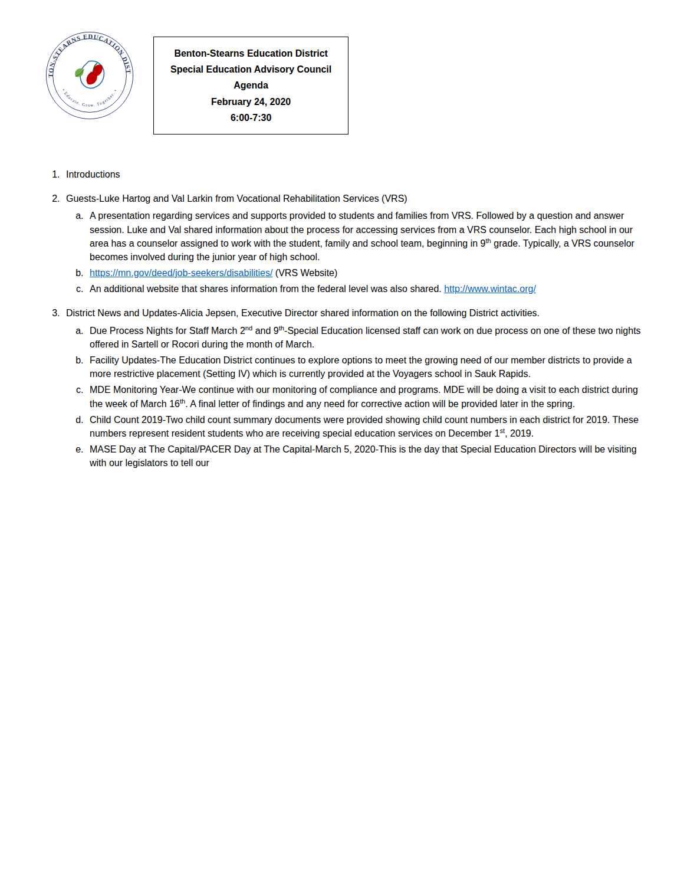BENTON-STEARNS EDUCATION DISTRICT • Educate. Grow. Together. •
Benton-Stearns Education District
Special Education Advisory Council
Agenda
February 24, 2020
6:00-7:30
Introductions
Guests-Luke Hartog and Val Larkin from Vocational Rehabilitation Services (VRS)
A presentation regarding services and supports provided to students and families from VRS. Followed by a question and answer session. Luke and Val shared information about the process for accessing services from a VRS counselor. Each high school in our area has a counselor assigned to work with the student, family and school team, beginning in 9th grade. Typically, a VRS counselor becomes involved during the junior year of high school.
https://mn.gov/deed/job-seekers/disabilities/ (VRS Website)
An additional website that shares information from the federal level was also shared. http://www.wintac.org/
District News and Updates-Alicia Jepsen, Executive Director shared information on the following District activities.
Due Process Nights for Staff March 2nd and 9th-Special Education licensed staff can work on due process on one of these two nights offered in Sartell or Rocori during the month of March.
Facility Updates-The Education District continues to explore options to meet the growing need of our member districts to provide a more restrictive placement (Setting IV) which is currently provided at the Voyagers school in Sauk Rapids.
MDE Monitoring Year-We continue with our monitoring of compliance and programs. MDE will be doing a visit to each district during the week of March 16th. A final letter of findings and any need for corrective action will be provided later in the spring.
Child Count 2019-Two child count summary documents were provided showing child count numbers in each district for 2019. These numbers represent resident students who are receiving special education services on December 1st, 2019.
MASE Day at The Capital/PACER Day at The Capital-March 5, 2020-This is the day that Special Education Directors will be visiting with our legislators to tell our